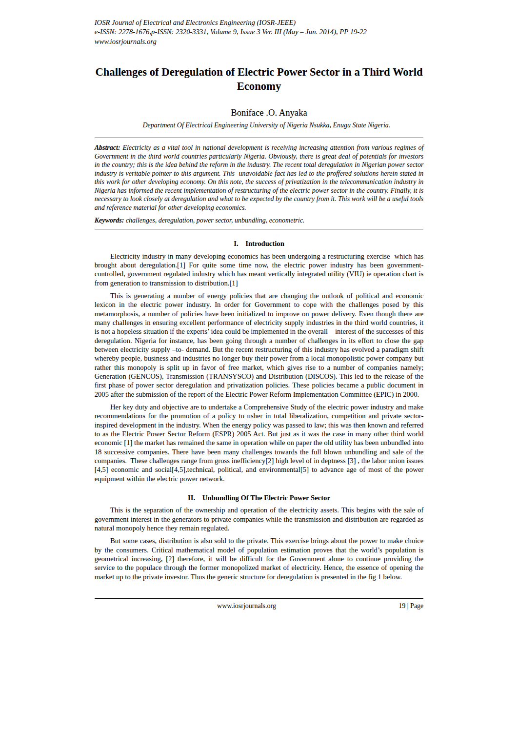IOSR Journal of Electrical and Electronics Engineering (IOSR-JEEE)
e-ISSN: 2278-1676,p-ISSN: 2320-3331, Volume 9, Issue 3 Ver. III (May – Jun. 2014), PP 19-22
www.iosrjournals.org
Challenges of Deregulation of Electric Power Sector in a Third World Economy
Boniface .O. Anyaka
Department Of Electrical Engineering University of Nigeria Nsukka, Enugu State Nigeria.
Abstract: Electricity as a vital tool in national development is receiving increasing attention from various regimes of Government in the third world countries particularly Nigeria. Obviously, there is great deal of potentials for investors in the country; this is the idea behind the reform in the industry. The recent total deregulation in Nigerian power sector industry is veritable pointer to this argument. This unavoidable fact has led to the proffered solutions herein stated in this work for other developing economy. On this note, the success of privatization in the telecommunication industry in Nigeria has informed the recent implementation of restructuring of the electric power sector in the country. Finally, it is necessary to look closely at deregulation and what to be expected by the country from it. This work will be a useful tools and reference material for other developing economics.
Keywords: challenges, deregulation, power sector, unbundling, econometric.
I. Introduction
Electricity industry in many developing economics has been undergoing a restructuring exercise which has brought about deregulation.[1] For quite some time now, the electric power industry has been government-controlled, government regulated industry which has meant vertically integrated utility (VIU) ie operation chart is from generation to transmission to distribution.[1]
This is generating a number of energy policies that are changing the outlook of political and economic lexicon in the electric power industry. In order for Government to cope with the challenges posed by this metamorphosis, a number of policies have been initialized to improve on power delivery. Even though there are many challenges in ensuring excellent performance of electricity supply industries in the third world countries, it is not a hopeless situation if the experts’ idea could be implemented in the overall interest of the successes of this deregulation. Nigeria for instance, has been going through a number of challenges in its effort to close the gap between electricity supply –to- demand. But the recent restructuring of this industry has evolved a paradigm shift whereby people, business and industries no longer buy their power from a local monopolistic power company but rather this monopoly is split up in favor of free market, which gives rise to a number of companies namely; Generation (GENCOS), Transmission (TRANSYSCO) and Distribution (DISCOS). This led to the release of the first phase of power sector deregulation and privatization policies. These policies became a public document in 2005 after the submission of the report of the Electric Power Reform Implementation Committee (EPIC) in 2000.
Her key duty and objective are to undertake a Comprehensive Study of the electric power industry and make recommendations for the promotion of a policy to usher in total liberalization, competition and private sector-inspired development in the industry. When the energy policy was passed to law; this was then known and referred to as the Electric Power Sector Reform (ESPR) 2005 Act. But just as it was the case in many other third world economic [1] the market has remained the same in operation while on paper the old utility has been unbundled into 18 successive companies. There have been many challenges towards the full blown unbundling and sale of the companies. These challenges range from gross inefficiency[2] high level of in deptness [3] , the labor union issues [4,5] economic and social[4,5],technical, political, and environmental[5] to advance age of most of the power equipment within the electric power network.
II. Unbundling Of The Electric Power Sector
This is the separation of the ownership and operation of the electricity assets. This begins with the sale of government interest in the generators to private companies while the transmission and distribution are regarded as natural monopoly hence they remain regulated.
But some cases, distribution is also sold to the private. This exercise brings about the power to make choice by the consumers. Critical mathematical model of population estimation proves that the world’s population is geometrical increasing, [2] therefore, it will be difficult for the Government alone to continue providing the service to the populace through the former monopolized market of electricity. Hence, the essence of opening the market up to the private investor. Thus the generic structure for deregulation is presented in the fig 1 below.
www.iosrjournals.org 19 | Page